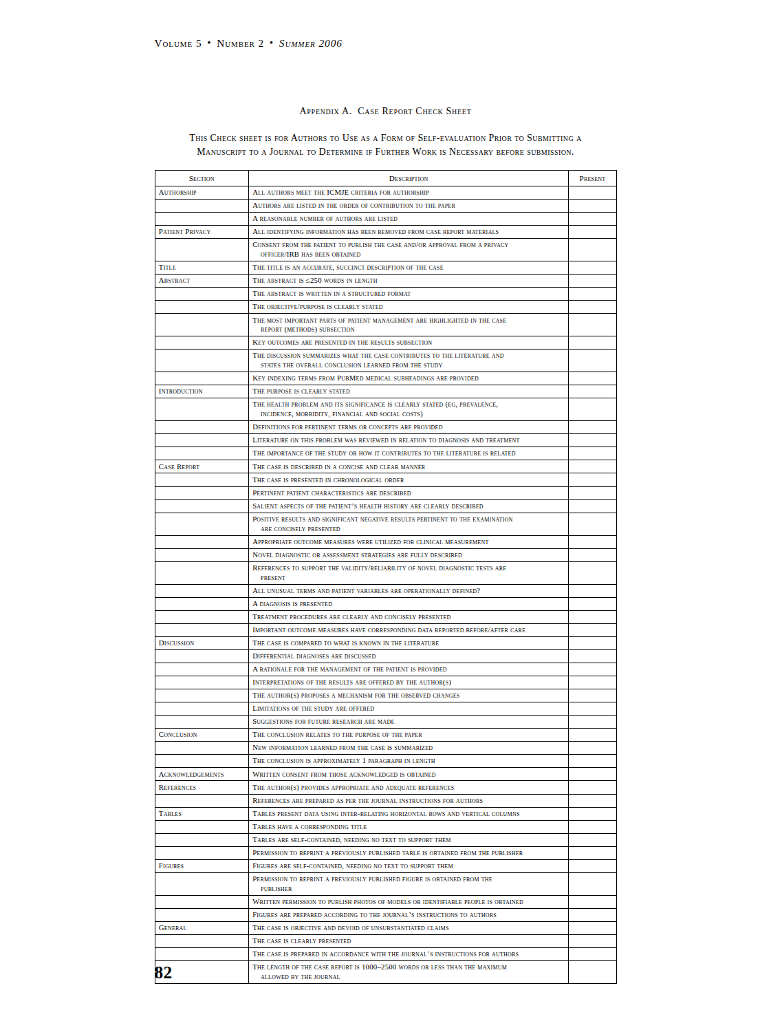Volume 5•Number 2•Summer 2006
Appendix A. Case Report Check Sheet
This Check sheet is for Authors to Use as a Form of Self-evaluation Prior to Submitting a Manuscript to a Journal to Determine if Further Work is Necessary before submission.
| Section | Description | Present |
| --- | --- | --- |
| Authorship | All authors meet the ICMJE criteria for authorship | |
| | Authors are listed in the order of contribution to the paper | |
| | A reasonable number of authors are listed | |
| Patient Privacy | All identifying information has been removed from case report materials | |
| | Consent from the patient to publish the case and/or approval from a privacy officer/IRB has been obtained | |
| Title | The title is an accurate, succinct description of the case | |
| Abstract | The abstract is ≤250 words in length | |
| | The abstract is written in a structured format | |
| | The objective/purpose is clearly stated | |
| | The most important parts of patient management are highlighted in the case report (methods) subsection | |
| | Key outcomes are presented in the results subsection | |
| | The discussion summarizes what the case contributes to the literature and states the overall conclusion learned from the study | |
| | Key indexing terms from PubMed medical subheadings are provided | |
| Introduction | The purpose is clearly stated | |
| | The health problem and its significance is clearly stated (eg, prevalence, incidence, morbidity, financial and social costs) | |
| | Definitions for pertinent terms or concepts are provided | |
| | Literature on this problem was reviewed in relation to diagnosis and treatment | |
| | The importance of the study or how it contributes to the literature is related | |
| Case Report | The case is described in a concise and clear manner | |
| | The case is presented in chronological order | |
| | Pertinent patient characteristics are described | |
| | Salient aspects of the patient’s health history are clearly described | |
| | Positive results and significant negative results pertinent to the examination are concisely presented | |
| | Appropriate outcome measures were utilized for clinical measurement | |
| | Novel diagnostic or assessment strategies are fully described | |
| | References to support the validity/reliability of novel diagnostic tests are present | |
| | All unusual terms and patient variables are operationally defined? | |
| | A diagnosis is presented | |
| | Treatment procedures are clearly and concisely presented | |
| | Important outcome measures have corresponding data reported before/after care | |
| Discussion | The case is compared to what is known in the literature | |
| | Differential diagnoses are discussed | |
| | A rationale for the management of the patient is provided | |
| | Interpretations of the results are offered by the author(s) | |
| | The author(s) proposes a mechanism for the observed changes | |
| | Limitations of the study are offered | |
| | Suggestions for future research are made | |
| Conclusion | The conclusion relates to the purpose of the paper | |
| | New information learned from the case is summarized | |
| | The conclusion is approximately 1 paragraph in length | |
| Acknowledgements | Written consent from those acknowledged is obtained | |
| References | The author(s) provides appropriate and adequate references | |
| | References are prepared as per the journal instructions for authors | |
| Tables | Tables present data using inter-relating horizontal rows and vertical columns | |
| | Tables have a corresponding title | |
| | Tables are self-contained, needing no text to support them | |
| | Permission to reprint a previously published table is obtained from the publisher | |
| Figures | Figures are self-contained, needing no text to support them | |
| | Permission to reprint a previously published figure is obtained from the publisher | |
| | Written permission to publish photos of models or identifiable people is obtained | |
| | Figures are prepared according to the journal’s instructions to authors | |
| General | The case is objective and devoid of unsubstantiated claims | |
| | The case is clearly presented | |
| | The case is prepared in accordance with the journal’s instructions for authors | |
| | The length of the case report is 1000–2500 words or less than the maximum allowed by the journal | |
82